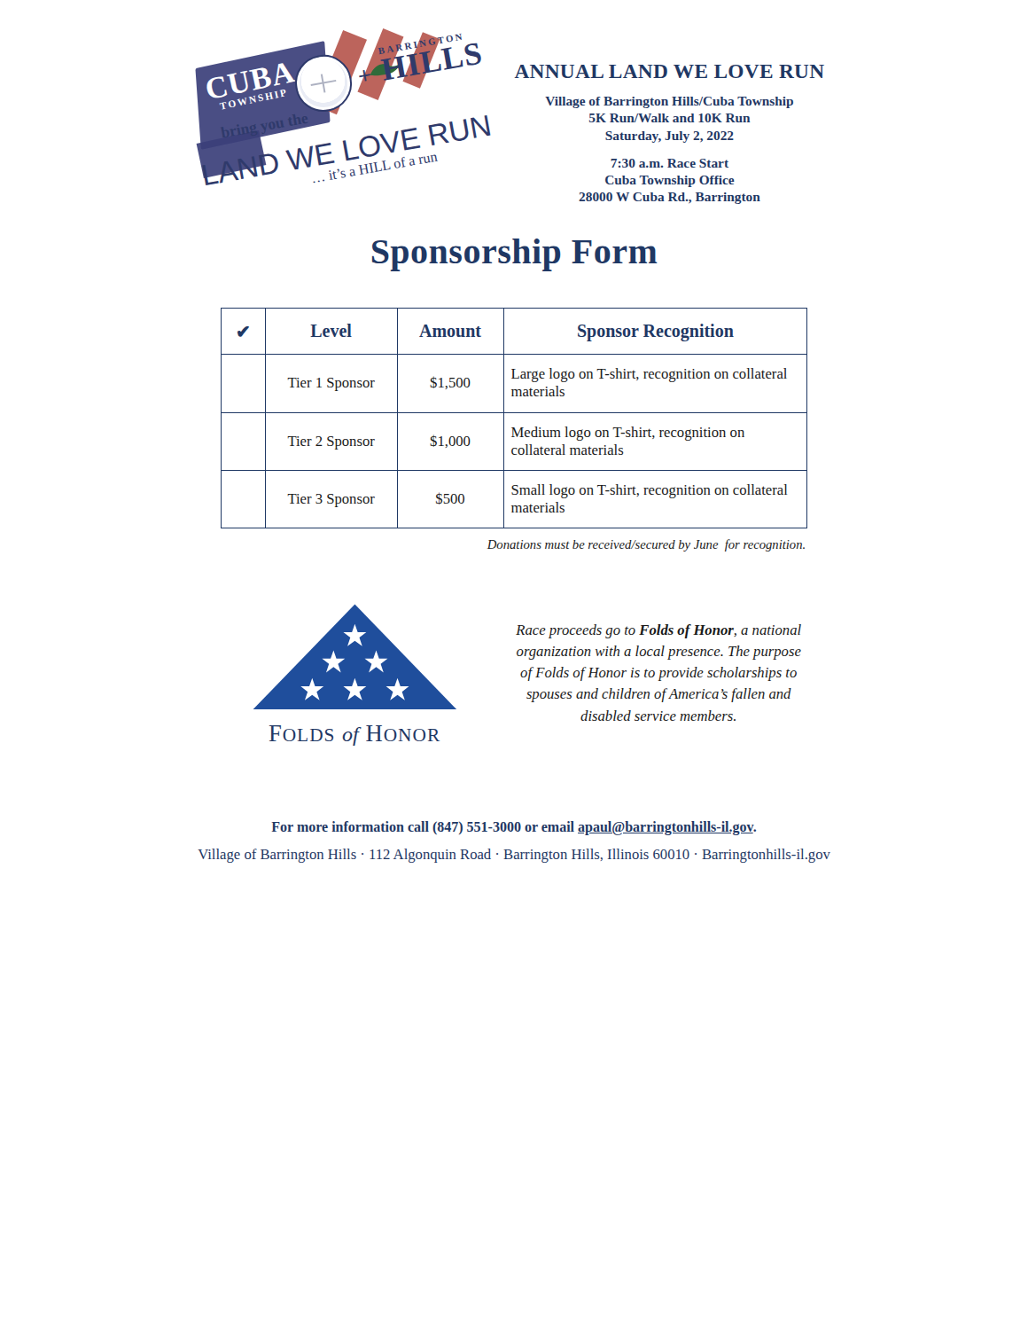CUBA
TOWNSHIP
+
BARRINGTON
HILLS
bring you the
LAND WE LOVE RUN
… it’s a HILL of a run
ANNUAL LAND WE LOVE RUN
Village of Barrington Hills/Cuba Township
5K Run/Walk and 10K Run
Saturday, July 2, 2022
7:30 a.m. Race Start
Cuba Township Office
28000 W Cuba Rd., Barrington
Sponsorship Form
| ✔ | Level | Amount | Sponsor Recognition |
| --- | --- | --- | --- |
| | Tier 1 Sponsor | $1,500 | Large logo on T-shirt, recognition on collateral materials |
| | Tier 2 Sponsor | $1,000 | Medium logo on T-shirt, recognition on collateral materials |
| | Tier 3 Sponsor | $500 | Small logo on T-shirt, recognition on collateral materials |
Donations must be received/secured by June for recognition.
FOLDS of HONOR
Race proceeds go to Folds of Honor, a national organization with a local presence. The purpose of Folds of Honor is to provide scholarships to spouses and children of America’s fallen and disabled service members.
For more information call (847) 551-3000 or email apaul@barringtonhills-il.gov.
Village of Barrington Hills · 112 Algonquin Road · Barrington Hills, Illinois 60010 · Barringtonhills-il.gov